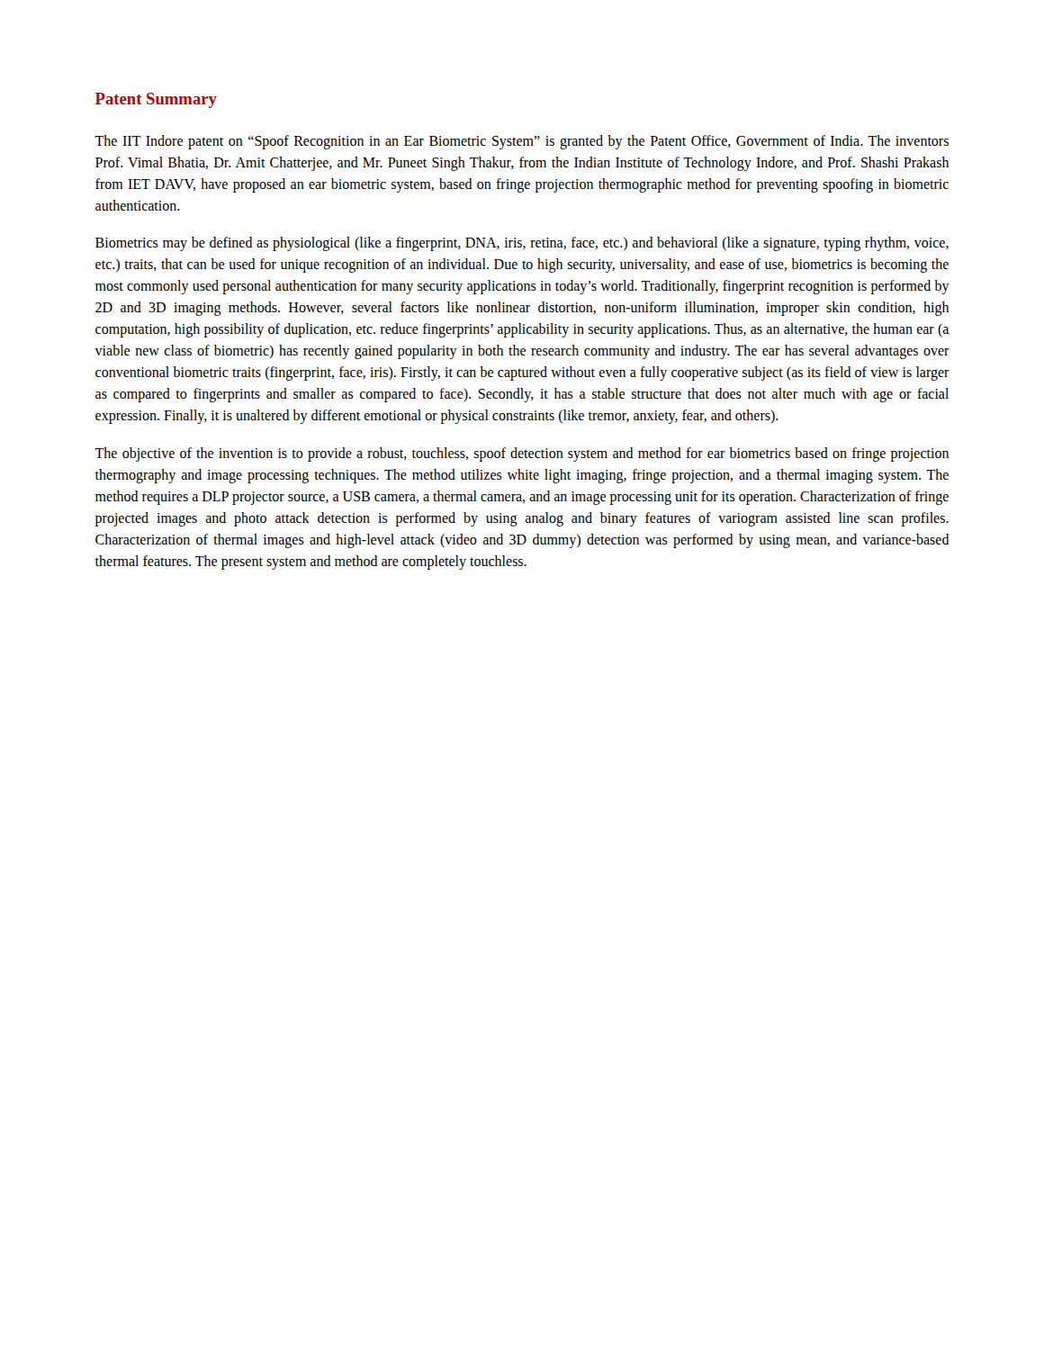Patent Summary
The IIT Indore patent on “Spoof Recognition in an Ear Biometric System” is granted by the Patent Office, Government of India. The inventors Prof. Vimal Bhatia, Dr. Amit Chatterjee, and Mr. Puneet Singh Thakur, from the Indian Institute of Technology Indore, and Prof. Shashi Prakash from IET DAVV, have proposed an ear biometric system, based on fringe projection thermographic method for preventing spoofing in biometric authentication.
Biometrics may be defined as physiological (like a fingerprint, DNA, iris, retina, face, etc.) and behavioral (like a signature, typing rhythm, voice, etc.) traits, that can be used for unique recognition of an individual. Due to high security, universality, and ease of use, biometrics is becoming the most commonly used personal authentication for many security applications in today’s world. Traditionally, fingerprint recognition is performed by 2D and 3D imaging methods. However, several factors like nonlinear distortion, non-uniform illumination, improper skin condition, high computation, high possibility of duplication, etc. reduce fingerprints’ applicability in security applications. Thus, as an alternative, the human ear (a viable new class of biometric) has recently gained popularity in both the research community and industry. The ear has several advantages over conventional biometric traits (fingerprint, face, iris). Firstly, it can be captured without even a fully cooperative subject (as its field of view is larger as compared to fingerprints and smaller as compared to face). Secondly, it has a stable structure that does not alter much with age or facial expression. Finally, it is unaltered by different emotional or physical constraints (like tremor, anxiety, fear, and others).
The objective of the invention is to provide a robust, touchless, spoof detection system and method for ear biometrics based on fringe projection thermography and image processing techniques. The method utilizes white light imaging, fringe projection, and a thermal imaging system. The method requires a DLP projector source, a USB camera, a thermal camera, and an image processing unit for its operation. Characterization of fringe projected images and photo attack detection is performed by using analog and binary features of variogram assisted line scan profiles. Characterization of thermal images and high-level attack (video and 3D dummy) detection was performed by using mean, and variance-based thermal features. The present system and method are completely touchless.